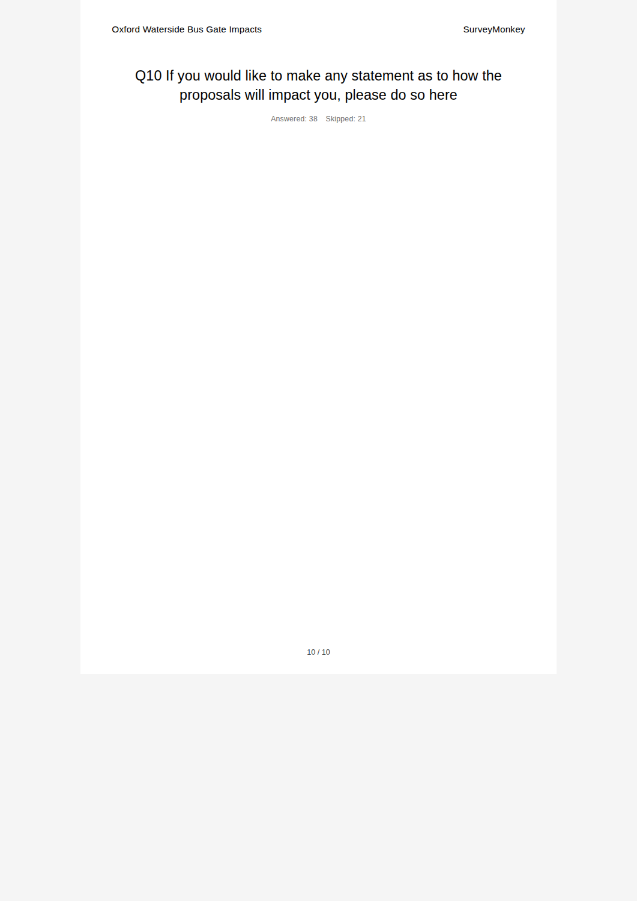Oxford Waterside Bus Gate Impacts
SurveyMonkey
Q10 If you would like to make any statement as to how the proposals will impact you, please do so here
Answered: 38 Skipped: 21
10 / 10